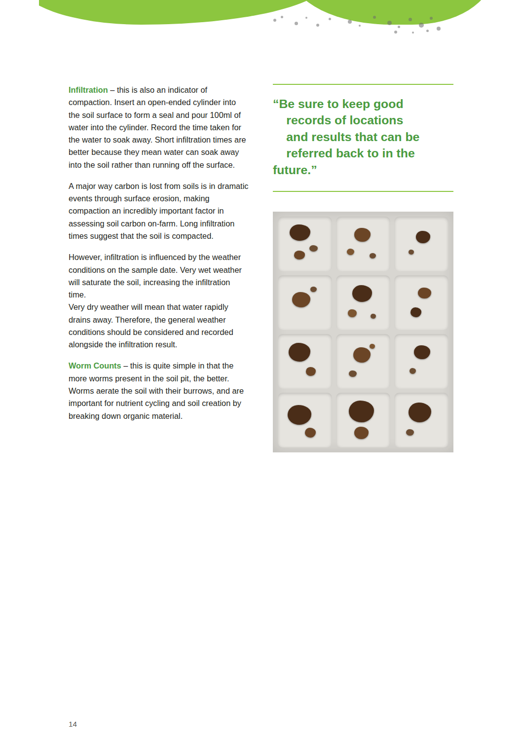Infiltration – this is also an indicator of compaction. Insert an open-ended cylinder into the soil surface to form a seal and pour 100ml of water into the cylinder. Record the time taken for the water to soak away. Short infiltration times are better because they mean water can soak away into the soil rather than running off the surface.
A major way carbon is lost from soils is in dramatic events through surface erosion, making compaction an incredibly important factor in assessing soil carbon on-farm. Long infiltration times suggest that the soil is compacted.
However, infiltration is influenced by the weather conditions on the sample date. Very wet weather will saturate the soil, increasing the infiltration time.
Very dry weather will mean that water rapidly drains away. Therefore, the general weather conditions should be considered and recorded alongside the infiltration result.
Worm Counts – this is quite simple in that the more worms present in the soil pit, the better. Worms aerate the soil with their burrows, and are important for nutrient cycling and soil creation by breaking down organic material.
“Be sure to keep good records of locations and results that can be referred back to in the future.”
14